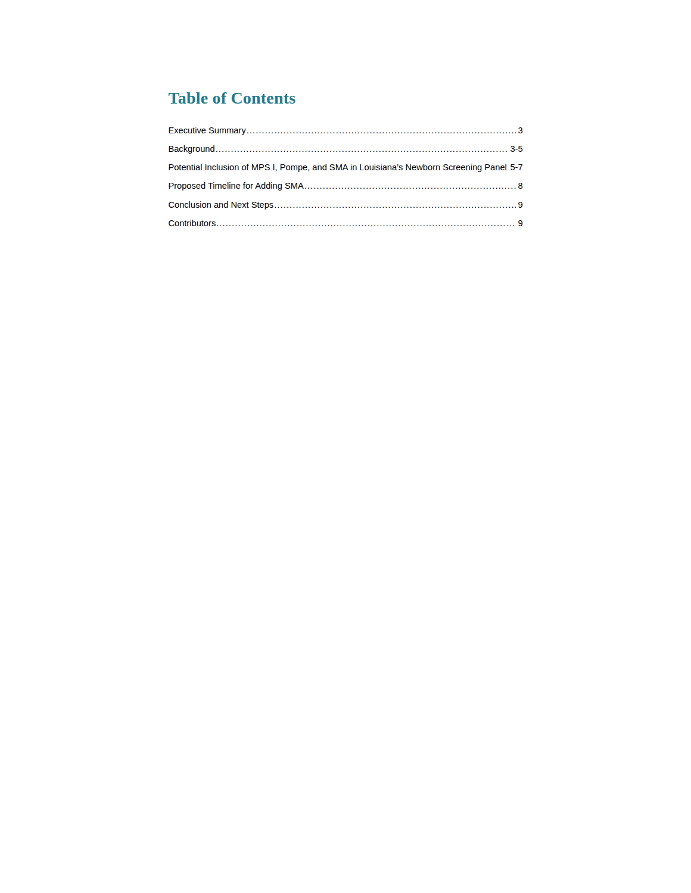Table of Contents
Executive Summary .................................................................................................................................. 3
Background ............................................................................................................................................. 3-5
Potential Inclusion of MPS I, Pompe, and SMA in Louisiana’s Newborn Screening Panel ........................ 5-7
Proposed Timeline for Adding SMA .......................................................................................................... 8
Conclusion and Next Steps ....................................................................................................................... 9
Contributors ............................................................................................................................................ 9